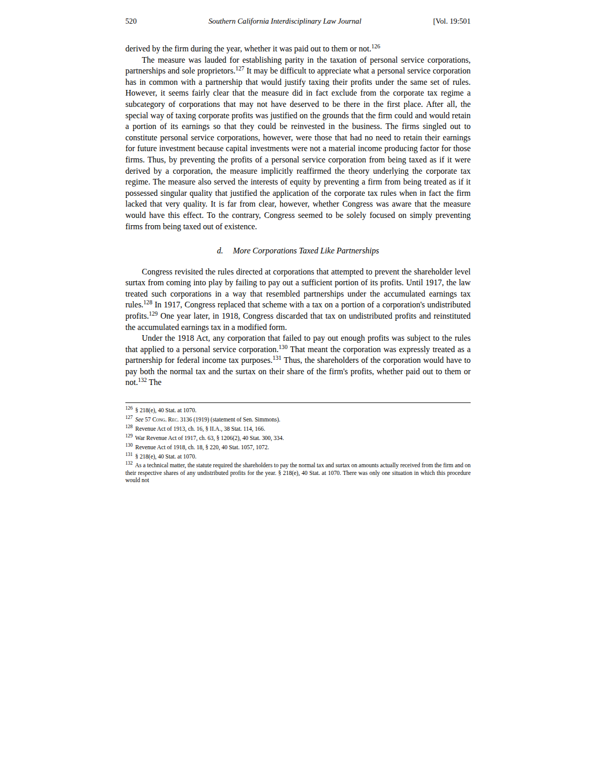520 Southern California Interdisciplinary Law Journal [Vol. 19:501
derived by the firm during the year, whether it was paid out to them or not.126
The measure was lauded for establishing parity in the taxation of personal service corporations, partnerships and sole proprietors.127 It may be difficult to appreciate what a personal service corporation has in common with a partnership that would justify taxing their profits under the same set of rules. However, it seems fairly clear that the measure did in fact exclude from the corporate tax regime a subcategory of corporations that may not have deserved to be there in the first place. After all, the special way of taxing corporate profits was justified on the grounds that the firm could and would retain a portion of its earnings so that they could be reinvested in the business. The firms singled out to constitute personal service corporations, however, were those that had no need to retain their earnings for future investment because capital investments were not a material income producing factor for those firms. Thus, by preventing the profits of a personal service corporation from being taxed as if it were derived by a corporation, the measure implicitly reaffirmed the theory underlying the corporate tax regime. The measure also served the interests of equity by preventing a firm from being treated as if it possessed singular quality that justified the application of the corporate tax rules when in fact the firm lacked that very quality. It is far from clear, however, whether Congress was aware that the measure would have this effect. To the contrary, Congress seemed to be solely focused on simply preventing firms from being taxed out of existence.
d. More Corporations Taxed Like Partnerships
Congress revisited the rules directed at corporations that attempted to prevent the shareholder level surtax from coming into play by failing to pay out a sufficient portion of its profits. Until 1917, the law treated such corporations in a way that resembled partnerships under the accumulated earnings tax rules.128 In 1917, Congress replaced that scheme with a tax on a portion of a corporation's undistributed profits.129 One year later, in 1918, Congress discarded that tax on undistributed profits and reinstituted the accumulated earnings tax in a modified form.
Under the 1918 Act, any corporation that failed to pay out enough profits was subject to the rules that applied to a personal service corporation.130 That meant the corporation was expressly treated as a partnership for federal income tax purposes.131 Thus, the shareholders of the corporation would have to pay both the normal tax and the surtax on their share of the firm's profits, whether paid out to them or not.132 The
126 § 218(e), 40 Stat. at 1070.
127 See 57 Cong. Rec. 3136 (1919) (statement of Sen. Simmons).
128 Revenue Act of 1913, ch. 16, § II.A., 38 Stat. 114, 166.
129 War Revenue Act of 1917, ch. 63, § 1206(2), 40 Stat. 300, 334.
130 Revenue Act of 1918, ch. 18, § 220, 40 Stat. 1057, 1072.
131 § 218(e), 40 Stat. at 1070.
132 As a technical matter, the statute required the shareholders to pay the normal tax and surtax on amounts actually received from the firm and on their respective shares of any undistributed profits for the year. § 218(e), 40 Stat. at 1070. There was only one situation in which this procedure would not